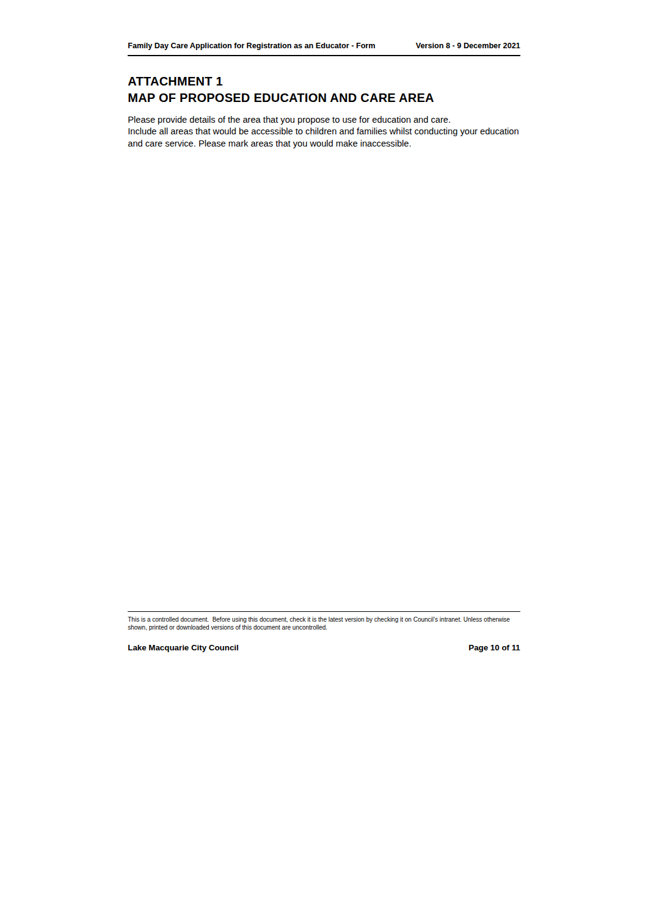Family Day Care Application for Registration as an Educator - Form
Version 8 - 9 December 2021
ATTACHMENT 1
MAP OF PROPOSED EDUCATION AND CARE AREA
Please provide details of the area that you propose to use for education and care. Include all areas that would be accessible to children and families whilst conducting your education and care service. Please mark areas that you would make inaccessible.
This is a controlled document. Before using this document, check it is the latest version by checking it on Council’s intranet. Unless otherwise shown, printed or downloaded versions of this document are uncontrolled.
Lake Macquarie City Council
Page 10 of 11